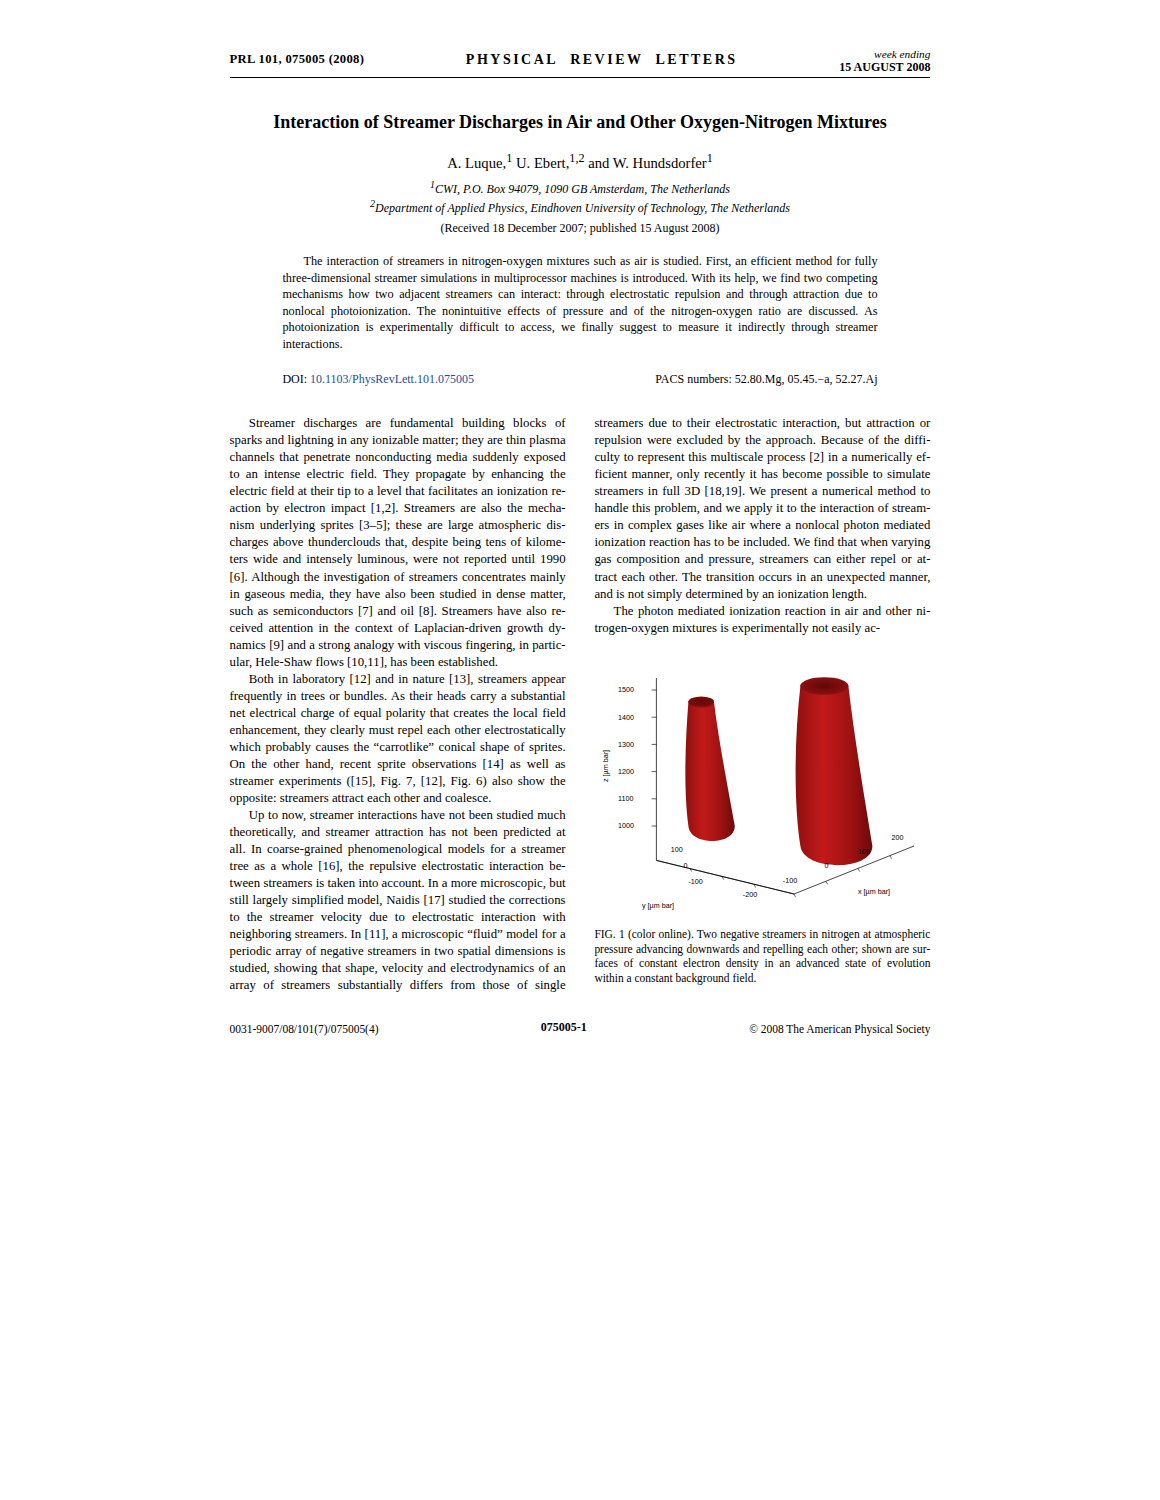PRL 101, 075005 (2008)
PHYSICAL REVIEW LETTERS
week ending
15 AUGUST 2008
Interaction of Streamer Discharges in Air and Other Oxygen-Nitrogen Mixtures
A. Luque,1 U. Ebert,1,2 and W. Hundsdorfer1
1CWI, P.O. Box 94079, 1090 GB Amsterdam, The Netherlands
2Department of Applied Physics, Eindhoven University of Technology, The Netherlands
(Received 18 December 2007; published 15 August 2008)
The interaction of streamers in nitrogen-oxygen mixtures such as air is studied. First, an efficient method for fully three-dimensional streamer simulations in multiprocessor machines is introduced. With its help, we find two competing mechanisms how two adjacent streamers can interact: through electrostatic repulsion and through attraction due to nonlocal photoionization. The nonintuitive effects of pressure and of the nitrogen-oxygen ratio are discussed. As photoionization is experimentally difficult to access, we finally suggest to measure it indirectly through streamer interactions.
DOI: 10.1103/PhysRevLett.101.075005
PACS numbers: 52.80.Mg, 05.45.−a, 52.27.Aj
Streamer discharges are fundamental building blocks of sparks and lightning in any ionizable matter; they are thin plasma channels that penetrate nonconducting media suddenly exposed to an intense electric field. They propagate by enhancing the electric field at their tip to a level that facilitates an ionization reaction by electron impact [1,2]. Streamers are also the mechanism underlying sprites [3–5]; these are large atmospheric discharges above thunderclouds that, despite being tens of kilometers wide and intensely luminous, were not reported until 1990 [6]. Although the investigation of streamers concentrates mainly in gaseous media, they have also been studied in dense matter, such as semiconductors [7] and oil [8]. Streamers have also received attention in the context of Laplacian-driven growth dynamics [9] and a strong analogy with viscous fingering, in particular, Hele-Shaw flows [10,11], has been established.
Both in laboratory [12] and in nature [13], streamers appear frequently in trees or bundles. As their heads carry a substantial net electrical charge of equal polarity that creates the local field enhancement, they clearly must repel each other electrostatically which probably causes the “carrotlike” conical shape of sprites. On the other hand, recent sprite observations [14] as well as streamer experiments ([15], Fig. 7, [12], Fig. 6) also show the opposite: streamers attract each other and coalesce.
Up to now, streamer interactions have not been studied much theoretically, and streamer attraction has not been predicted at all. In coarse-grained phenomenological models for a streamer tree as a whole [16], the repulsive electrostatic interaction between streamers is taken into account. In a more microscopic, but still largely simplified model, Naidis [17] studied the corrections to the streamer velocity due to electrostatic interaction with neighboring streamers. In [11], a microscopic “fluid” model for a periodic array of negative streamers in two spatial dimensions is studied, showing that shape, velocity and electrodynamics of an array of streamers substantially differs from those of single streamers due to their electrostatic interaction, but attraction or repulsion were excluded by the approach. Because of the difficulty to represent this multiscale process [2] in a numerically efficient manner, only recently it has become possible to simulate streamers in full 3D [18,19]. We present a numerical method to handle this problem, and we apply it to the interaction of streamers in complex gases like air where a nonlocal photon mediated ionization reaction has to be included. We find that when varying gas composition and pressure, streamers can either repel or attract each other. The transition occurs in an unexpected manner, and is not simply determined by an ionization length.
The photon mediated ionization reaction in air and other nitrogen-oxygen mixtures is experimentally not easily ac-
1500 1400 1300 1200 1100 1000 z [µm bar] 200 100 0 -100 -200 x [µm bar] 100 0 -100 y [µm bar]
FIG. 1 (color online). Two negative streamers in nitrogen at atmospheric pressure advancing downwards and repelling each other; shown are surfaces of constant electron density in an advanced state of evolution within a constant background field.
0031-9007/08/101(7)/075005(4)
075005-1
© 2008 The American Physical Society